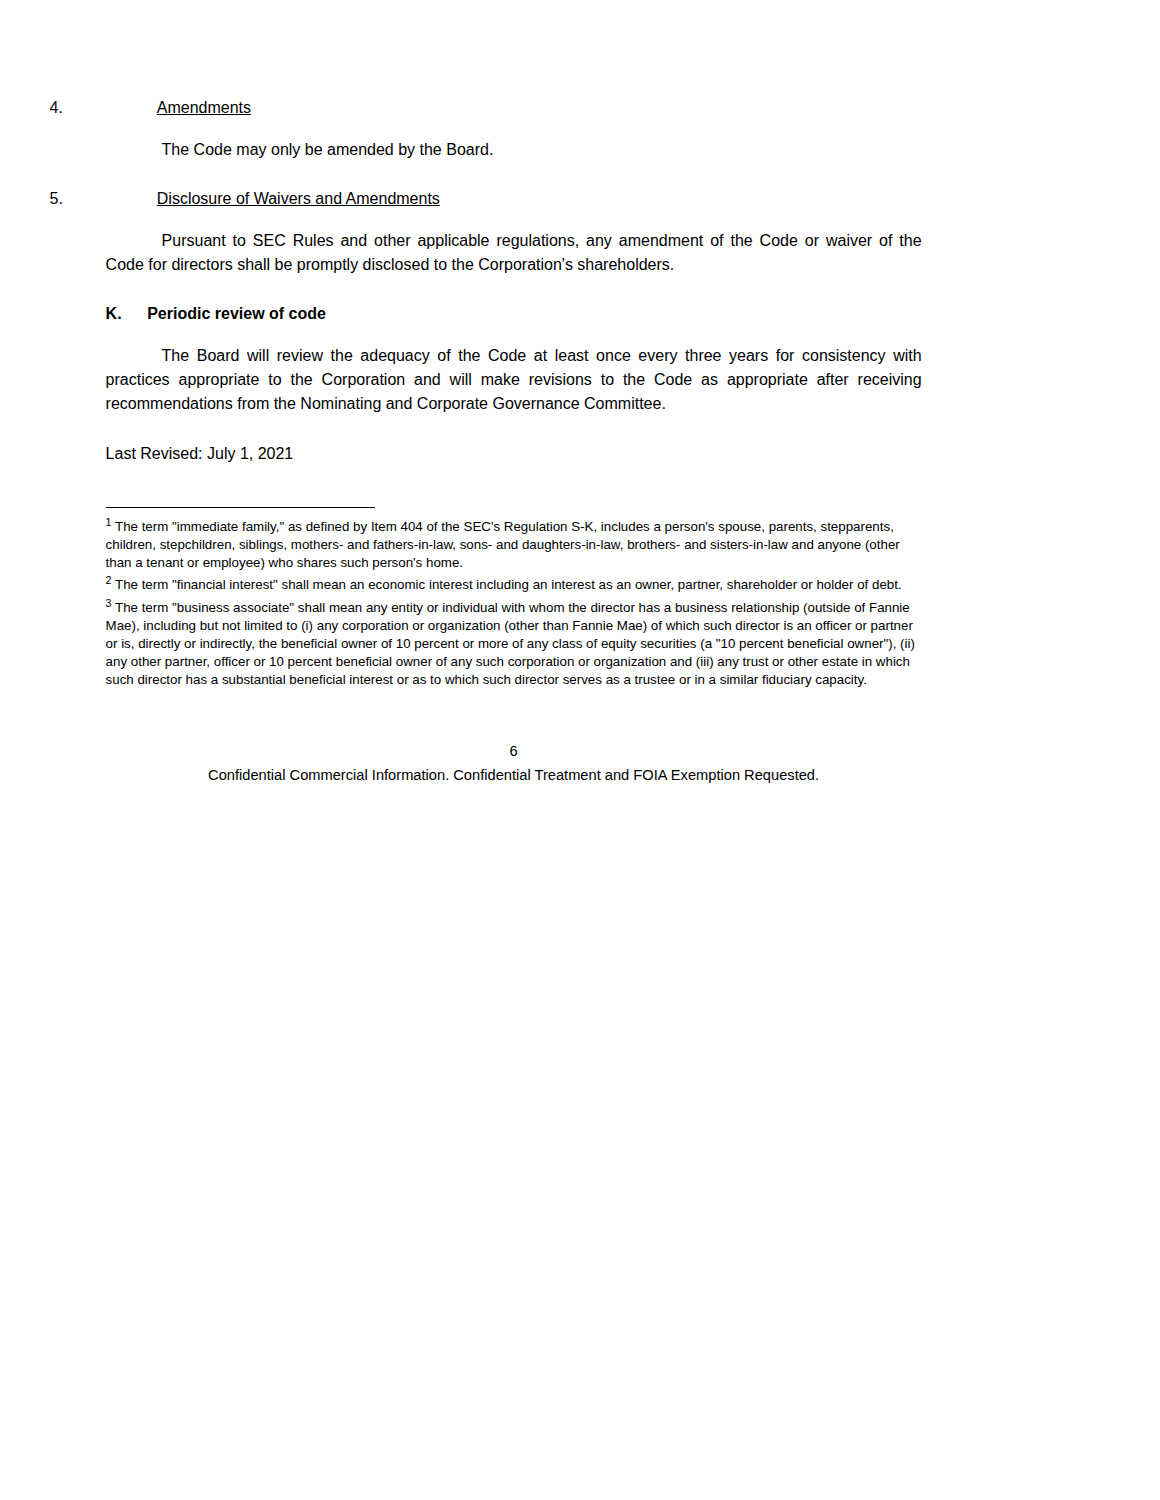4. Amendments
The Code may only be amended by the Board.
5. Disclosure of Waivers and Amendments
Pursuant to SEC Rules and other applicable regulations, any amendment of the Code or waiver of the Code for directors shall be promptly disclosed to the Corporation's shareholders.
K. Periodic review of code
The Board will review the adequacy of the Code at least once every three years for consistency with practices appropriate to the Corporation and will make revisions to the Code as appropriate after receiving recommendations from the Nominating and Corporate Governance Committee.
Last Revised: July 1, 2021
1 The term "immediate family," as defined by Item 404 of the SEC's Regulation S-K, includes a person's spouse, parents, stepparents, children, stepchildren, siblings, mothers- and fathers-in-law, sons- and daughters-in-law, brothers- and sisters-in-law and anyone (other than a tenant or employee) who shares such person's home.
2 The term "financial interest" shall mean an economic interest including an interest as an owner, partner, shareholder or holder of debt.
3 The term "business associate" shall mean any entity or individual with whom the director has a business relationship (outside of Fannie Mae), including but not limited to (i) any corporation or organization (other than Fannie Mae) of which such director is an officer or partner or is, directly or indirectly, the beneficial owner of 10 percent or more of any class of equity securities (a "10 percent beneficial owner"), (ii) any other partner, officer or 10 percent beneficial owner of any such corporation or organization and (iii) any trust or other estate in which such director has a substantial beneficial interest or as to which such director serves as a trustee or in a similar fiduciary capacity.
6
Confidential Commercial Information. Confidential Treatment and FOIA Exemption Requested.